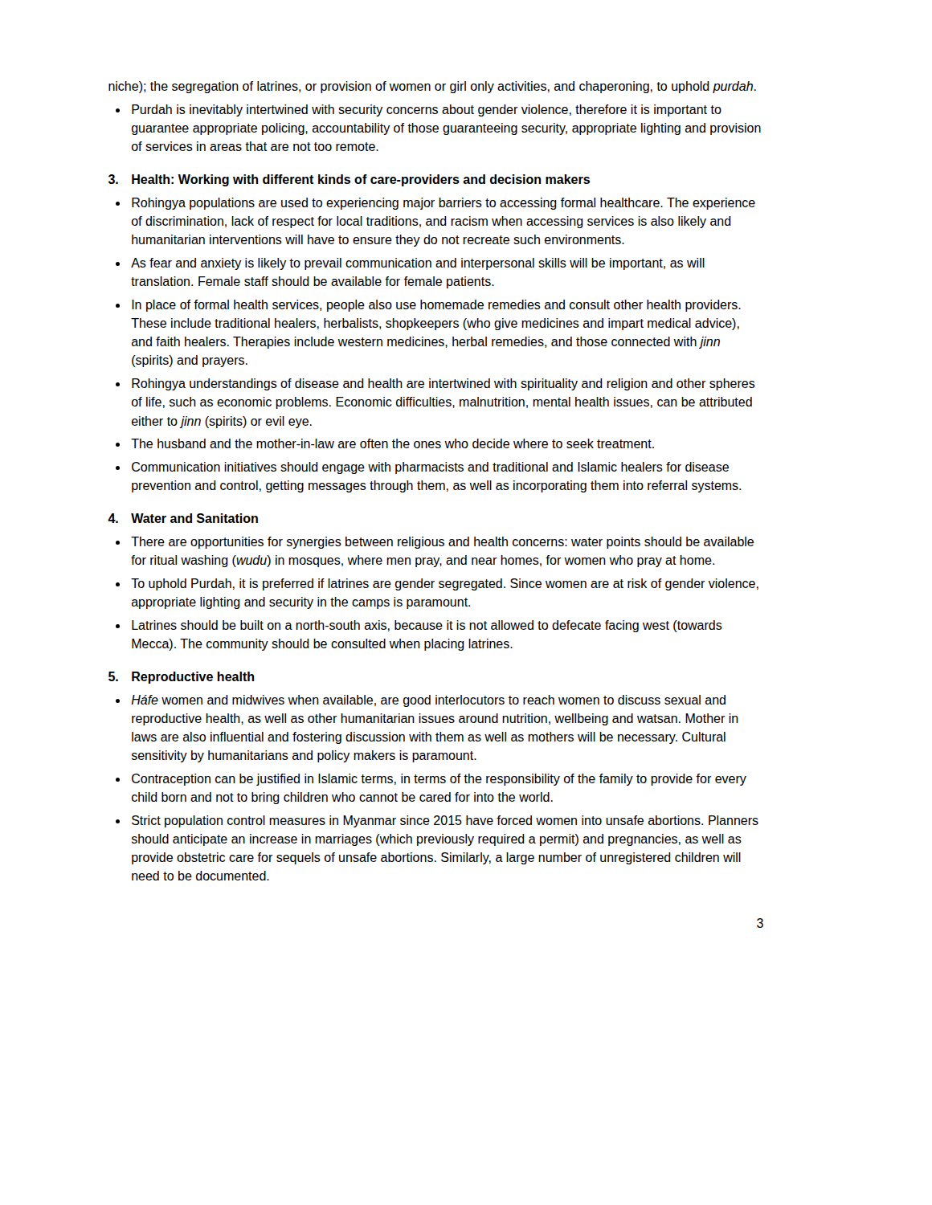niche); the segregation of latrines, or provision of women or girl only activities, and chaperoning, to uphold purdah.
Purdah is inevitably intertwined with security concerns about gender violence, therefore it is important to guarantee appropriate policing, accountability of those guaranteeing security, appropriate lighting and provision of services in areas that are not too remote.
3. Health: Working with different kinds of care-providers and decision makers
Rohingya populations are used to experiencing major barriers to accessing formal healthcare. The experience of discrimination, lack of respect for local traditions, and racism when accessing services is also likely and humanitarian interventions will have to ensure they do not recreate such environments.
As fear and anxiety is likely to prevail communication and interpersonal skills will be important, as will translation. Female staff should be available for female patients.
In place of formal health services, people also use homemade remedies and consult other health providers. These include traditional healers, herbalists, shopkeepers (who give medicines and impart medical advice), and faith healers. Therapies include western medicines, herbal remedies, and those connected with jinn (spirits) and prayers.
Rohingya understandings of disease and health are intertwined with spirituality and religion and other spheres of life, such as economic problems. Economic difficulties, malnutrition, mental health issues, can be attributed either to jinn (spirits) or evil eye.
The husband and the mother-in-law are often the ones who decide where to seek treatment.
Communication initiatives should engage with pharmacists and traditional and Islamic healers for disease prevention and control, getting messages through them, as well as incorporating them into referral systems.
4. Water and Sanitation
There are opportunities for synergies between religious and health concerns: water points should be available for ritual washing (wudu) in mosques, where men pray, and near homes, for women who pray at home.
To uphold Purdah, it is preferred if latrines are gender segregated. Since women are at risk of gender violence, appropriate lighting and security in the camps is paramount.
Latrines should be built on a north-south axis, because it is not allowed to defecate facing west (towards Mecca). The community should be consulted when placing latrines.
5. Reproductive health
Háfe women and midwives when available, are good interlocutors to reach women to discuss sexual and reproductive health, as well as other humanitarian issues around nutrition, wellbeing and watsan. Mother in laws are also influential and fostering discussion with them as well as mothers will be necessary. Cultural sensitivity by humanitarians and policy makers is paramount.
Contraception can be justified in Islamic terms, in terms of the responsibility of the family to provide for every child born and not to bring children who cannot be cared for into the world.
Strict population control measures in Myanmar since 2015 have forced women into unsafe abortions. Planners should anticipate an increase in marriages (which previously required a permit) and pregnancies, as well as provide obstetric care for sequels of unsafe abortions. Similarly, a large number of unregistered children will need to be documented.
3